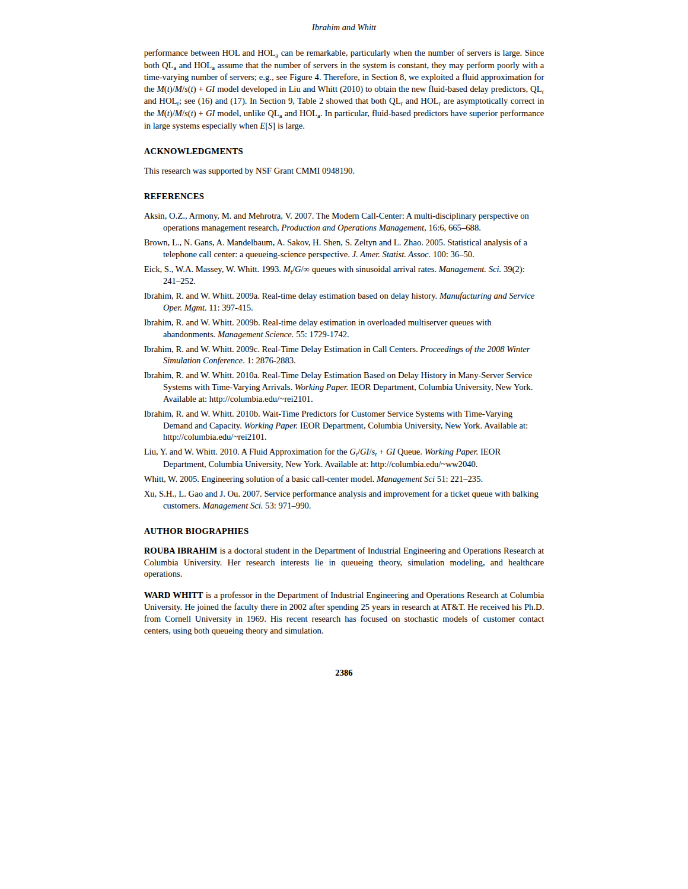Ibrahim and Whitt
performance between HOL and HOLa can be remarkable, particularly when the number of servers is large. Since both QLa and HOLa assume that the number of servers in the system is constant, they may perform poorly with a time-varying number of servers; e.g., see Figure 4. Therefore, in Section 8, we exploited a fluid approximation for the M(t)/M/s(t) + GI model developed in Liu and Whitt (2010) to obtain the new fluid-based delay predictors, QLr and HOLr; see (16) and (17). In Section 9, Table 2 showed that both QLr and HOLr are asymptotically correct in the M(t)/M/s(t) + GI model, unlike QLa and HOLa. In particular, fluid-based predictors have superior performance in large systems especially when E[S] is large.
ACKNOWLEDGMENTS
This research was supported by NSF Grant CMMI 0948190.
REFERENCES
Aksin, O.Z., Armony, M. and Mehrotra, V. 2007. The Modern Call-Center: A multi-disciplinary perspective on operations management research, Production and Operations Management, 16:6, 665–688.
Brown, L., N. Gans, A. Mandelbaum, A. Sakov, H. Shen, S. Zeltyn and L. Zhao. 2005. Statistical analysis of a telephone call center: a queueing-science perspective. J. Amer. Statist. Assoc. 100: 36–50.
Eick, S., W.A. Massey, W. Whitt. 1993. Mt/G/∞ queues with sinusoidal arrival rates. Management. Sci. 39(2): 241–252.
Ibrahim, R. and W. Whitt. 2009a. Real-time delay estimation based on delay history. Manufacturing and Service Oper. Mgmt. 11: 397-415.
Ibrahim, R. and W. Whitt. 2009b. Real-time delay estimation in overloaded multiserver queues with abandonments. Management Science. 55: 1729-1742.
Ibrahim, R. and W. Whitt. 2009c. Real-Time Delay Estimation in Call Centers. Proceedings of the 2008 Winter Simulation Conference. 1: 2876-2883.
Ibrahim, R. and W. Whitt. 2010a. Real-Time Delay Estimation Based on Delay History in Many-Server Service Systems with Time-Varying Arrivals. Working Paper. IEOR Department, Columbia University, New York. Available at: http://columbia.edu/~rei2101.
Ibrahim, R. and W. Whitt. 2010b. Wait-Time Predictors for Customer Service Systems with Time-Varying Demand and Capacity. Working Paper. IEOR Department, Columbia University, New York. Available at: http://columbia.edu/~rei2101.
Liu, Y. and W. Whitt. 2010. A Fluid Approximation for the Gt/GI/st + GI Queue. Working Paper. IEOR Department, Columbia University, New York. Available at: http://columbia.edu/~ww2040.
Whitt, W. 2005. Engineering solution of a basic call-center model. Management Sci 51: 221–235.
Xu, S.H., L. Gao and J. Ou. 2007. Service performance analysis and improvement for a ticket queue with balking customers. Management Sci. 53: 971–990.
AUTHOR BIOGRAPHIES
ROUBA IBRAHIM is a doctoral student in the Department of Industrial Engineering and Operations Research at Columbia University. Her research interests lie in queueing theory, simulation modeling, and healthcare operations.
WARD WHITT is a professor in the Department of Industrial Engineering and Operations Research at Columbia University. He joined the faculty there in 2002 after spending 25 years in research at AT&T. He received his Ph.D. from Cornell University in 1969. His recent research has focused on stochastic models of customer contact centers, using both queueing theory and simulation.
2386